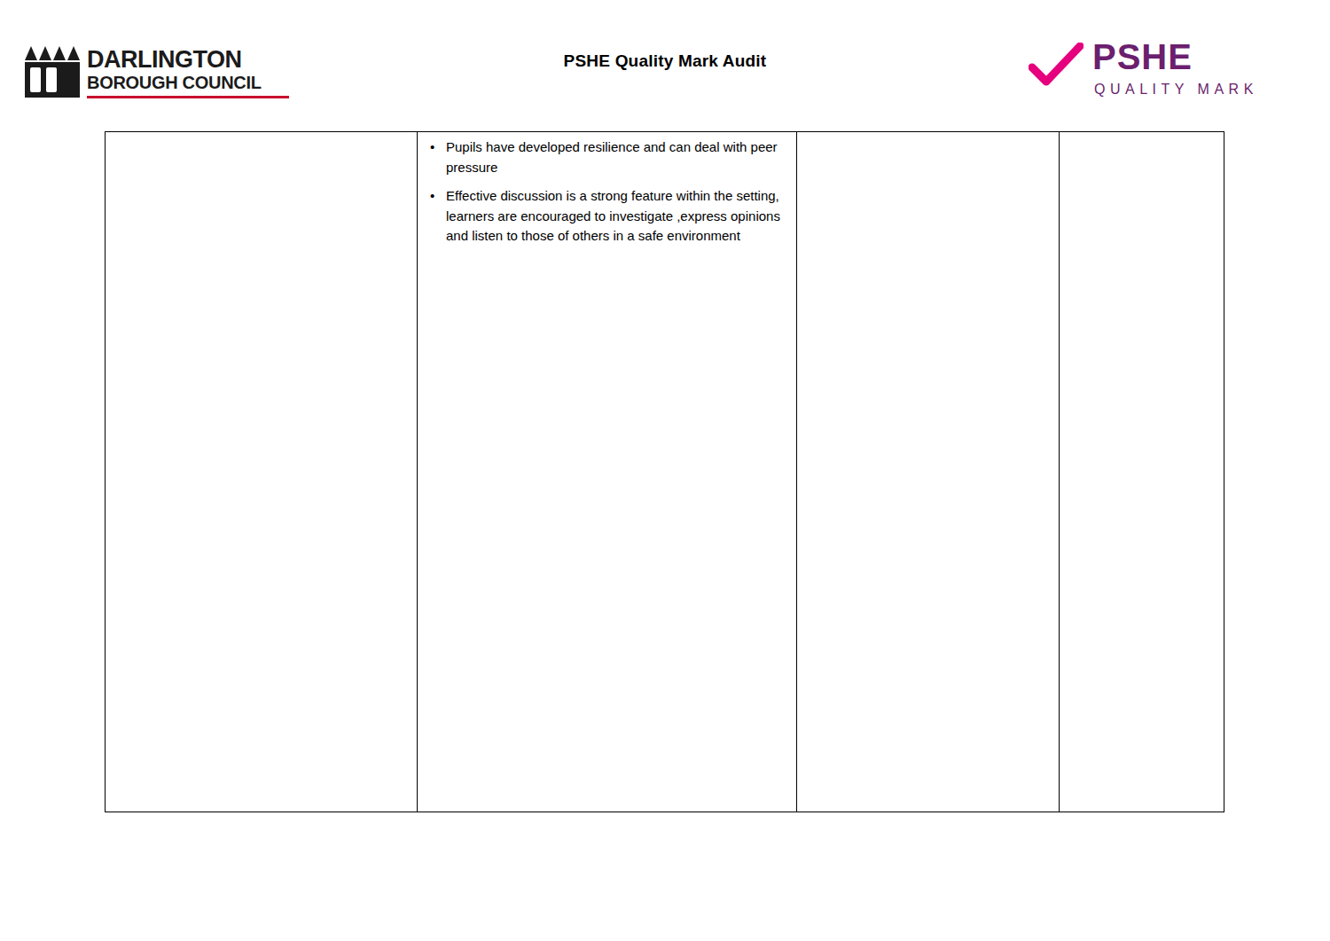DARLINGTON
BOROUGH COUNCIL
PSHE Quality Mark Audit
PSHE
QUALITY MARK
| | Pupils have developed resilience and can deal with peer pressure Effective discussion is a strong feature within the setting, learners are encouraged to investigate ,express opinions and listen to those of others in a safe environment | | |